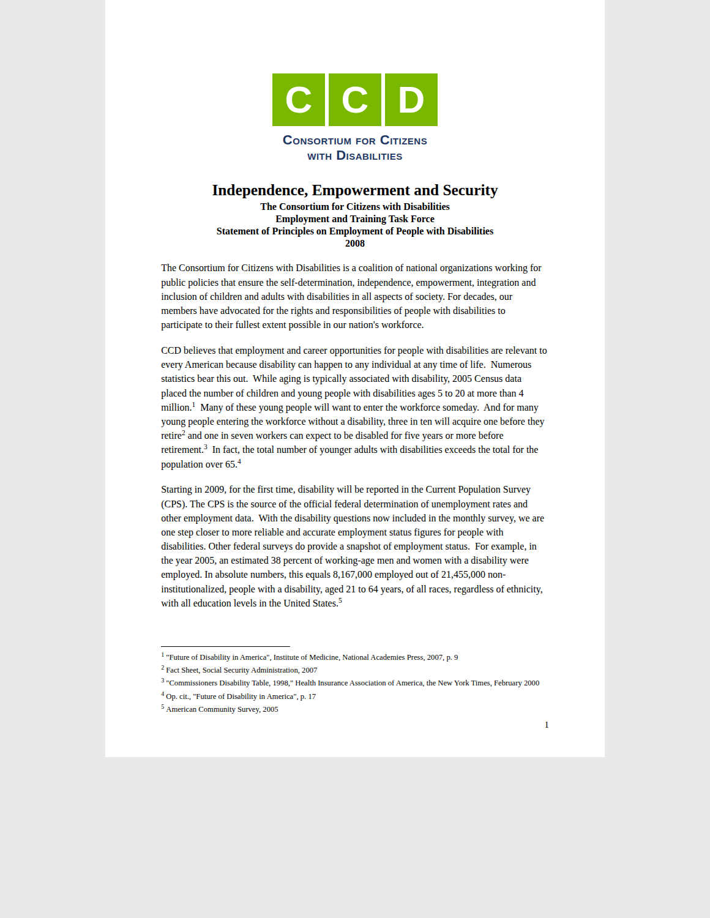CCD
Consortium for Citizens
with Disabilities
Independence, Empowerment and Security
The Consortium for Citizens with Disabilities
Employment and Training Task Force
Statement of Principles on Employment of People with Disabilities
2008
The Consortium for Citizens with Disabilities is a coalition of national organizations working for public policies that ensure the self-determination, independence, empowerment, integration and inclusion of children and adults with disabilities in all aspects of society. For decades, our members have advocated for the rights and responsibilities of people with disabilities to participate to their fullest extent possible in our nation's workforce.
CCD believes that employment and career opportunities for people with disabilities are relevant to every American because disability can happen to any individual at any time of life. Numerous statistics bear this out. While aging is typically associated with disability, 2005 Census data placed the number of children and young people with disabilities ages 5 to 20 at more than 4 million.1 Many of these young people will want to enter the workforce someday. And for many young people entering the workforce without a disability, three in ten will acquire one before they retire2 and one in seven workers can expect to be disabled for five years or more before retirement.3 In fact, the total number of younger adults with disabilities exceeds the total for the population over 65.4
Starting in 2009, for the first time, disability will be reported in the Current Population Survey (CPS). The CPS is the source of the official federal determination of unemployment rates and other employment data. With the disability questions now included in the monthly survey, we are one step closer to more reliable and accurate employment status figures for people with disabilities. Other federal surveys do provide a snapshot of employment status. For example, in the year 2005, an estimated 38 percent of working-age men and women with a disability were employed. In absolute numbers, this equals 8,167,000 employed out of 21,455,000 non-institutionalized, people with a disability, aged 21 to 64 years, of all races, regardless of ethnicity, with all education levels in the United States.5
1"Future of Disability in America", Institute of Medicine, National Academies Press, 2007, p. 9
2 Fact Sheet, Social Security Administration, 2007
3"Commissioners Disability Table, 1998," Health Insurance Association of America, the New York Times, February 2000
4 Op. cit., "Future of Disability in America", p. 17
5 American Community Survey, 2005
1